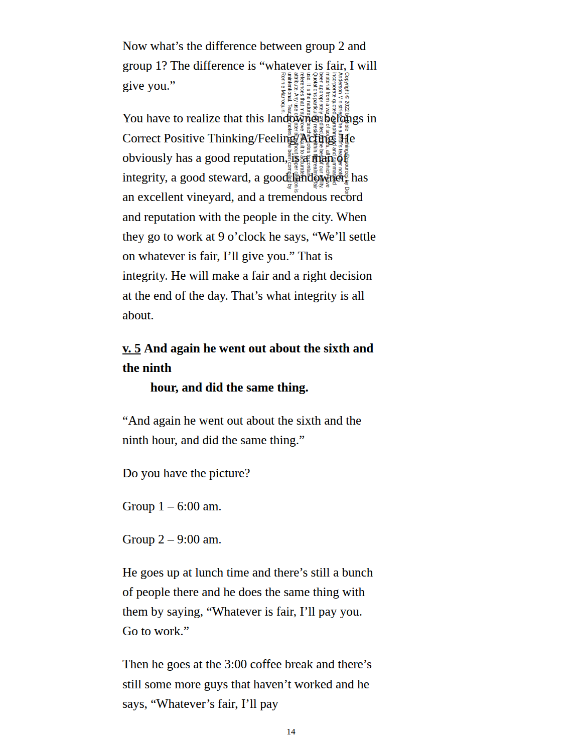Copyright © 2022 by Bible Teaching Resources by Don Anderson Ministries. The author's teacher notes incorporate quoted, paraphrased and summarized material from a variety of sources, all of which have been appropriately credited to the best of our ability. Quotations particularly reside within the realm of fair use. It is the nature of teacher notes to contain references that may prove difficult to accurately attribute. Any use of material without proper citation is unintentional. Teacher notes have been compiled by Ronnie Marroquin.
Now what’s the difference between group 2 and group 1? The difference is “whatever is fair, I will give you.”
You have to realize that this landowner belongs in Correct Positive Thinking/Feeling/Acting. He obviously has a good reputation, is a man of integrity, a good steward, a good landowner, has an excellent vineyard, and a tremendous record and reputation with the people in the city. When they go to work at 9 o’clock he says, “We’ll settle on whatever is fair, I’ll give you.” That is integrity. He will make a fair and a right decision at the end of the day. That’s what integrity is all about.
v. 5 And again he went out about the sixth and the ninth hour, and did the same thing.
“And again he went out about the sixth and the ninth hour, and did the same thing.”
Do you have the picture?
Group 1 – 6:00 am.
Group 2 – 9:00 am.
He goes up at lunch time and there’s still a bunch of people there and he does the same thing with them by saying, “Whatever is fair, I’ll pay you. Go to work.”
Then he goes at the 3:00 coffee break and there’s still some more guys that haven’t worked and he says, “Whatever’s fair, I’ll pay
14